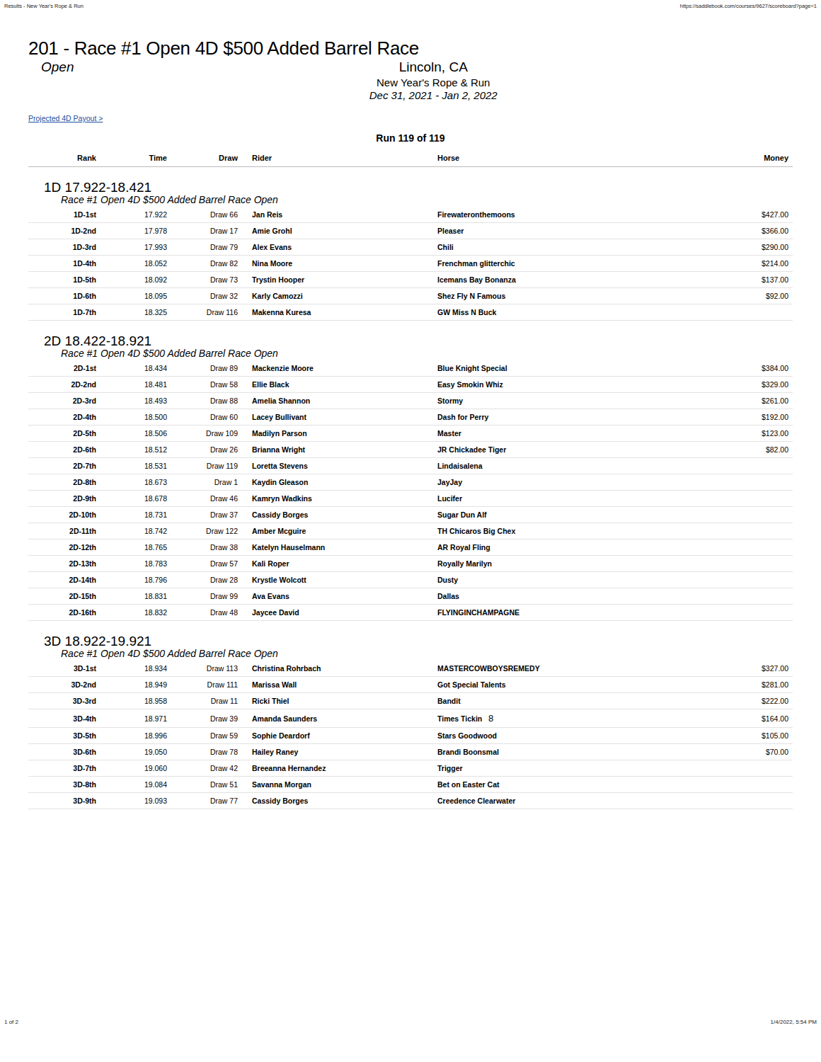Results - New Year's Rope & Run https://saddlebook.com/courses/9627/scoreboard?page=1
201 - Race #1 Open 4D $500 Added Barrel Race
Open
Lincoln, CA
New Year's Rope & Run
Dec 31, 2021 - Jan 2, 2022
Projected 4D Payout >
Run 119 of 119
| Rank | Time | Draw | Rider | Horse | Money |
| --- | --- | --- | --- | --- | --- |
1D 17.922-18.421
Race #1 Open 4D $500 Added Barrel Race Open
| 1D-1st | 17.922 | Draw 66 | Jan Reis | Firewateronthemoons | $427.00 |
| 1D-2nd | 17.978 | Draw 17 | Amie Grohl | Pleaser | $366.00 |
| 1D-3rd | 17.993 | Draw 79 | Alex Evans | Chili | $290.00 |
| 1D-4th | 18.052 | Draw 82 | Nina Moore | Frenchman glitterchic | $214.00 |
| 1D-5th | 18.092 | Draw 73 | Trystin Hooper | Icemans Bay Bonanza | $137.00 |
| 1D-6th | 18.095 | Draw 32 | Karly Camozzi | Shez Fly N Famous | $92.00 |
| 1D-7th | 18.325 | Draw 116 | Makenna Kuresa | GW Miss N Buck | |
2D 18.422-18.921
Race #1 Open 4D $500 Added Barrel Race Open
| 2D-1st | 18.434 | Draw 89 | Mackenzie Moore | Blue Knight Special | $384.00 |
| 2D-2nd | 18.481 | Draw 58 | Ellie Black | Easy Smokin Whiz | $329.00 |
| 2D-3rd | 18.493 | Draw 88 | Amelia Shannon | Stormy | $261.00 |
| 2D-4th | 18.500 | Draw 60 | Lacey Bullivant | Dash for Perry | $192.00 |
| 2D-5th | 18.506 | Draw 109 | Madilyn Parson | Master | $123.00 |
| 2D-6th | 18.512 | Draw 26 | Brianna Wright | JR Chickadee Tiger | $82.00 |
| 2D-7th | 18.531 | Draw 119 | Loretta Stevens | Lindaisalena | |
| 2D-8th | 18.673 | Draw 1 | Kaydin Gleason | JayJay | |
| 2D-9th | 18.678 | Draw 46 | Kamryn Wadkins | Lucifer | |
| 2D-10th | 18.731 | Draw 37 | Cassidy Borges | Sugar Dun Alf | |
| 2D-11th | 18.742 | Draw 122 | Amber Mcguire | TH Chicaros Big Chex | |
| 2D-12th | 18.765 | Draw 38 | Katelyn Hauselmann | AR Royal Fling | |
| 2D-13th | 18.783 | Draw 57 | Kali Roper | Royally Marilyn | |
| 2D-14th | 18.796 | Draw 28 | Krystle Wolcott | Dusty | |
| 2D-15th | 18.831 | Draw 99 | Ava Evans | Dallas | |
| 2D-16th | 18.832 | Draw 48 | Jaycee David | FLYINGINCHAMPAGNE | |
3D 18.922-19.921
Race #1 Open 4D $500 Added Barrel Race Open
| 3D-1st | 18.934 | Draw 113 | Christina Rohrbach | MASTERCOWBOYSREMEDY | $327.00 |
| 3D-2nd | 18.949 | Draw 111 | Marissa Wall | Got Special Talents | $281.00 |
| 3D-3rd | 18.958 | Draw 11 | Ricki Thiel | Bandit | $222.00 |
| 3D-4th | 18.971 | Draw 39 | Amanda Saunders | Times Tickin 8 | $164.00 |
| 3D-5th | 18.996 | Draw 59 | Sophie Deardorf | Stars Goodwood | $105.00 |
| 3D-6th | 19.050 | Draw 78 | Hailey Raney | Brandi Boonsmal | $70.00 |
| 3D-7th | 19.060 | Draw 42 | Breeanna Hernandez | Trigger | |
| 3D-8th | 19.084 | Draw 51 | Savanna Morgan | Bet on Easter Cat | |
| 3D-9th | 19.093 | Draw 77 | Cassidy Borges | Creedence Clearwater | |
1 of 2 1/4/2022, 5:54 PM